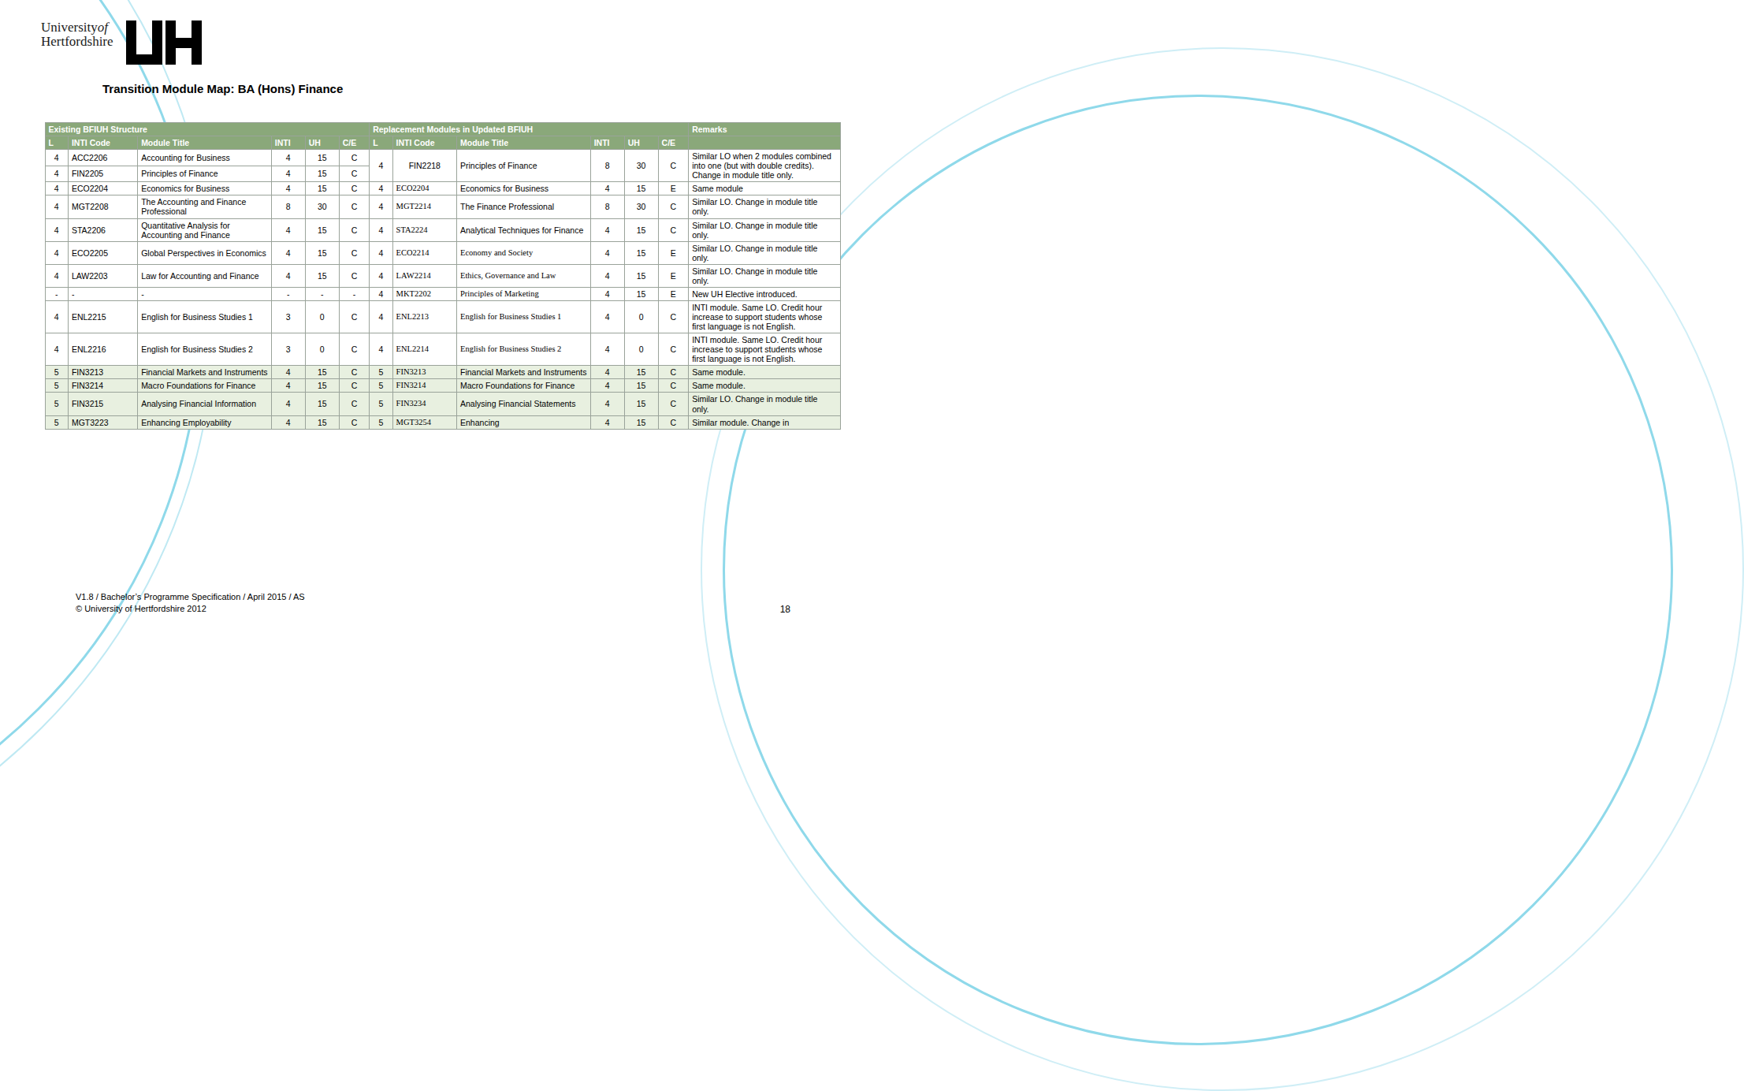Universityof
Hertfordshire
Transition Module Map: BA (Hons) Finance
| Existing BFIUH Structure | Replacement Modules in Updated BFIUH | Remarks |
| --- | --- | --- |
| L | INTI Code | Module Title | INTI | UH | C/E | L | INTI Code | Module Title | INTI | UH | C/E | |
| 4 | ACC2206 | Accounting for Business | 4 | 15 | C | 4 | FIN2218 | Principles of Finance | 8 | 30 | C | Similar LO when 2 modules combined into one (but with double credits). Change in module title only. |
| 4 | FIN2205 | Principles of Finance | 4 | 15 | C |
| 4 | ECO2204 | Economics for Business | 4 | 15 | C | 4 | ECO2204 | Economics for Business | 4 | 15 | E | Same module |
| 4 | MGT2208 | The Accounting and Finance Professional | 8 | 30 | C | 4 | MGT2214 | The Finance Professional | 8 | 30 | C | Similar LO. Change in module title only. |
| 4 | STA2206 | Quantitative Analysis for Accounting and Finance | 4 | 15 | C | 4 | STA2224 | Analytical Techniques for Finance | 4 | 15 | C | Similar LO. Change in module title only. |
| 4 | ECO2205 | Global Perspectives in Economics | 4 | 15 | C | 4 | ECO2214 | Economy and Society | 4 | 15 | E | Similar LO. Change in module title only. |
| 4 | LAW2203 | Law for Accounting and Finance | 4 | 15 | C | 4 | LAW2214 | Ethics, Governance and Law | 4 | 15 | E | Similar LO. Change in module title only. |
| - | - | - | - | - | - | 4 | MKT2202 | Principles of Marketing | 4 | 15 | E | New UH Elective introduced. |
| 4 | ENL2215 | English for Business Studies 1 | 3 | 0 | C | 4 | ENL2213 | English for Business Studies 1 | 4 | 0 | C | INTI module. Same LO. Credit hour increase to support students whose first language is not English. |
| 4 | ENL2216 | English for Business Studies 2 | 3 | 0 | C | 4 | ENL2214 | English for Business Studies 2 | 4 | 0 | C | INTI module. Same LO. Credit hour increase to support students whose first language is not English. |
| 5 | FIN3213 | Financial Markets and Instruments | 4 | 15 | C | 5 | FIN3213 | Financial Markets and Instruments | 4 | 15 | C | Same module. |
| 5 | FIN3214 | Macro Foundations for Finance | 4 | 15 | C | 5 | FIN3214 | Macro Foundations for Finance | 4 | 15 | C | Same module. |
| 5 | FIN3215 | Analysing Financial Information | 4 | 15 | C | 5 | FIN3234 | Analysing Financial Statements | 4 | 15 | C | Similar LO. Change in module title only. |
| 5 | MGT3223 | Enhancing Employability | 4 | 15 | C | 5 | MGT3254 | Enhancing | 4 | 15 | C | Similar module. Change in |
V1.8 / Bachelor’s Programme Specification / April 2015 / AS
© University of Hertfordshire 2012
18